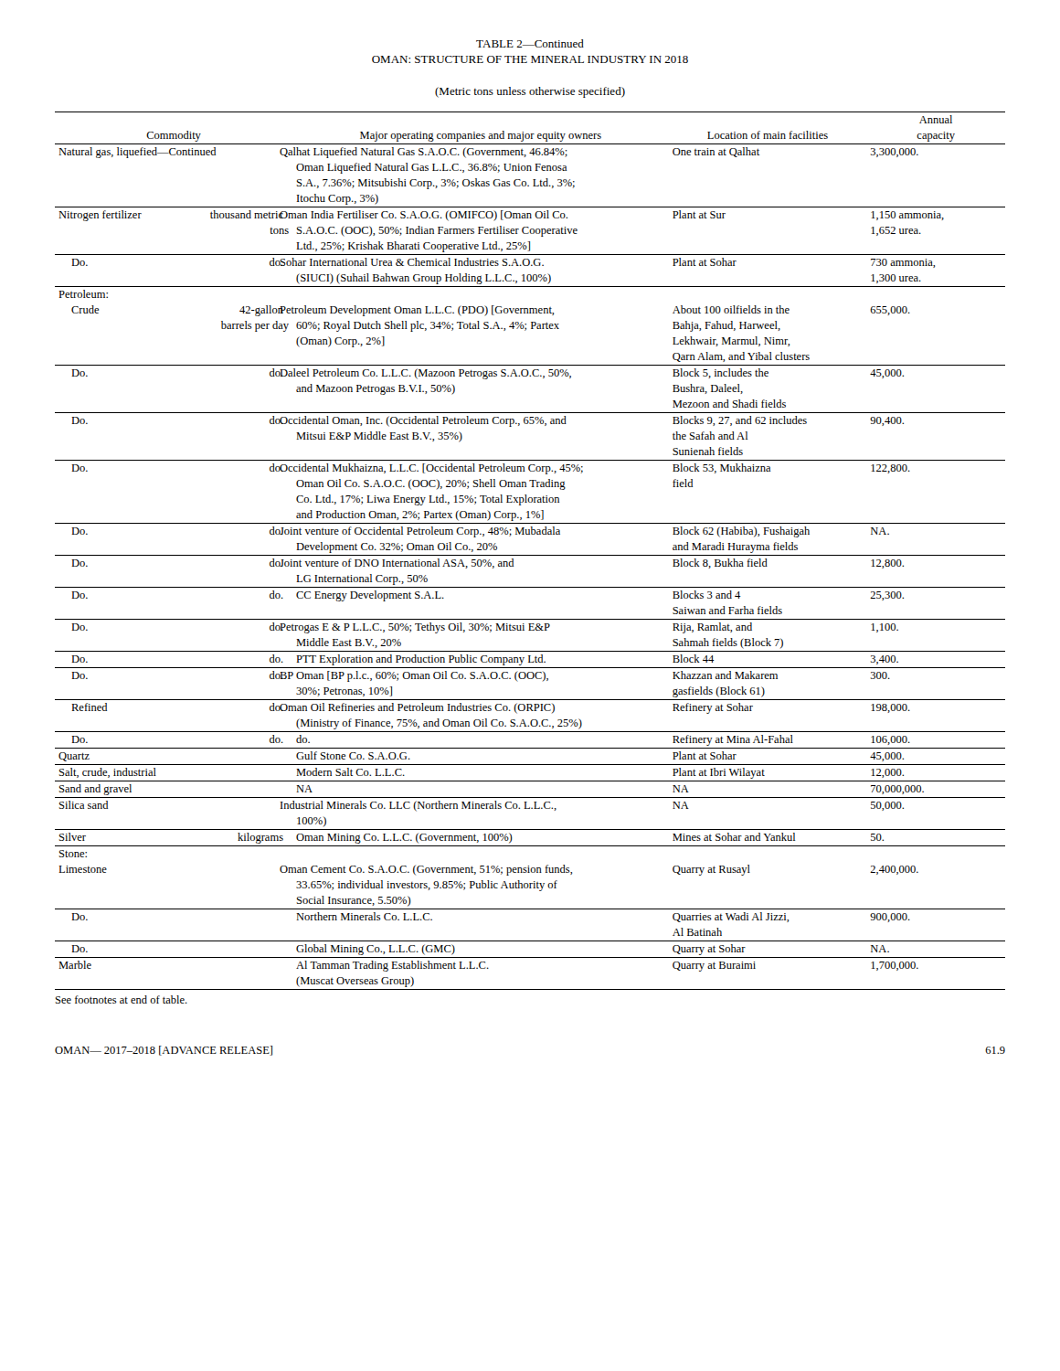TABLE 2—Continued
OMAN: STRUCTURE OF THE MINERAL INDUSTRY IN 2018
(Metric tons unless otherwise specified)
| | | | Annual |
| --- | --- | --- | --- |
| Commodity | Major operating companies and major equity owners | Location of main facilities | capacity |
| Natural gas, liquefied—Continued | Qalhat Liquefied Natural Gas S.A.O.C. (Government, 46.84%; | One train at Qalhat | 3,300,000. |
| | Oman Liquefied Natural Gas L.L.C., 36.8%; Union Fenosa | | |
| | S.A., 7.36%; Mitsubishi Corp., 3%; Oskas Gas Co. Ltd., 3%; | | |
| | Itochu Corp., 3%) | | |
| Nitrogen fertilizer thousand metric | Oman India Fertiliser Co. S.A.O.G. (OMIFCO) [Oman Oil Co. | Plant at Sur | 1,150 ammonia, |
| tons | S.A.O.C. (OOC), 50%; Indian Farmers Fertiliser Cooperative | | 1,652 urea. |
| | Ltd., 25%; Krishak Bharati Cooperative Ltd., 25%] | | |
| Do. do. | Sohar International Urea & Chemical Industries S.A.O.G. | Plant at Sohar | 730 ammonia, |
| | (SIUCI) (Suhail Bahwan Group Holding L.L.C., 100%) | | 1,300 urea. |
| Petroleum: | | | |
| Crude 42-gallon | Petroleum Development Oman L.L.C. (PDO) [Government, | About 100 oilfields in the | 655,000. |
| barrels per day | 60%; Royal Dutch Shell plc, 34%; Total S.A., 4%; Partex | Bahja, Fahud, Harweel, | |
| | (Oman) Corp., 2%] | Lekhwair, Marmul, Nimr, | |
| | | Qarn Alam, and Yibal clusters | |
| Do. do. | Daleel Petroleum Co. L.L.C. (Mazoon Petrogas S.A.O.C., 50%, | Block 5, includes the | 45,000. |
| | and Mazoon Petrogas B.V.I., 50%) | Bushra, Daleel, | |
| | | Mezoon and Shadi fields | |
| Do. do. | Occidental Oman, Inc. (Occidental Petroleum Corp., 65%, and | Blocks 9, 27, and 62 includes | 90,400. |
| | Mitsui E&P Middle East B.V., 35%) | the Safah and Al | |
| | | Sunienah fields | |
| Do. do. | Occidental Mukhaizna, L.L.C. [Occidental Petroleum Corp., 45%; | Block 53, Mukhaizna | 122,800. |
| | Oman Oil Co. S.A.O.C. (OOC), 20%; Shell Oman Trading | field | |
| | Co. Ltd., 17%; Liwa Energy Ltd., 15%; Total Exploration | | |
| | and Production Oman, 2%; Partex (Oman) Corp., 1%] | | |
| Do. do. | Joint venture of Occidental Petroleum Corp., 48%; Mubadala | Block 62 (Habiba), Fushaigah | NA. |
| | Development Co. 32%; Oman Oil Co., 20% | and Maradi Hurayma fields | |
| Do. do. | Joint venture of DNO International ASA, 50%, and | Block 8, Bukha field | 12,800. |
| | LG International Corp., 50% | | |
| Do. do. | CC Energy Development S.A.L. | Blocks 3 and 4 | 25,300. |
| | | Saiwan and Farha fields | |
| Do. do. | Petrogas E & P L.L.C., 50%; Tethys Oil, 30%; Mitsui E&P | Rija, Ramlat, and | 1,100. |
| | Middle East B.V., 20% | Sahmah fields (Block 7) | |
| Do. do. | PTT Exploration and Production Public Company Ltd. | Block 44 | 3,400. |
| Do. do. | BP Oman [BP p.l.c., 60%; Oman Oil Co. S.A.O.C. (OOC), | Khazzan and Makarem | 300. |
| | 30%; Petronas, 10%] | gasfields (Block 61) | |
| Refined do. | Oman Oil Refineries and Petroleum Industries Co. (ORPIC) | Refinery at Sohar | 198,000. |
| | (Ministry of Finance, 75%, and Oman Oil Co. S.A.O.C., 25%) | | |
| Do. do. | do. | Refinery at Mina Al-Fahal | 106,000. |
| Quartz | Gulf Stone Co. S.A.O.G. | Plant at Sohar | 45,000. |
| Salt, crude, industrial | Modern Salt Co. L.L.C. | Plant at Ibri Wilayat | 12,000. |
| Sand and gravel | NA | NA | 70,000,000. |
| Silica sand | Industrial Minerals Co. LLC (Northern Minerals Co. L.L.C., | NA | 50,000. |
| | 100%) | | |
| Silver kilograms | Oman Mining Co. L.L.C. (Government, 100%) | Mines at Sohar and Yankul | 50. |
| Stone: | | | |
| Limestone | Oman Cement Co. S.A.O.C. (Government, 51%; pension funds, | Quarry at Rusayl | 2,400,000. |
| | 33.65%; individual investors, 9.85%; Public Authority of | | |
| | Social Insurance, 5.50%) | | |
| Do. | Northern Minerals Co. L.L.C. | Quarries at Wadi Al Jizzi, | 900,000. |
| | | Al Batinah | |
| Do. | Global Mining Co., L.L.C. (GMC) | Quarry at Sohar | NA. |
| Marble | Al Tamman Trading Establishment L.L.C. | Quarry at Buraimi | 1,700,000. |
| | (Muscat Overseas Group) | | |
See footnotes at end of table.
OMAN— 2017–2018 [ADVANCE RELEASE]
61.9